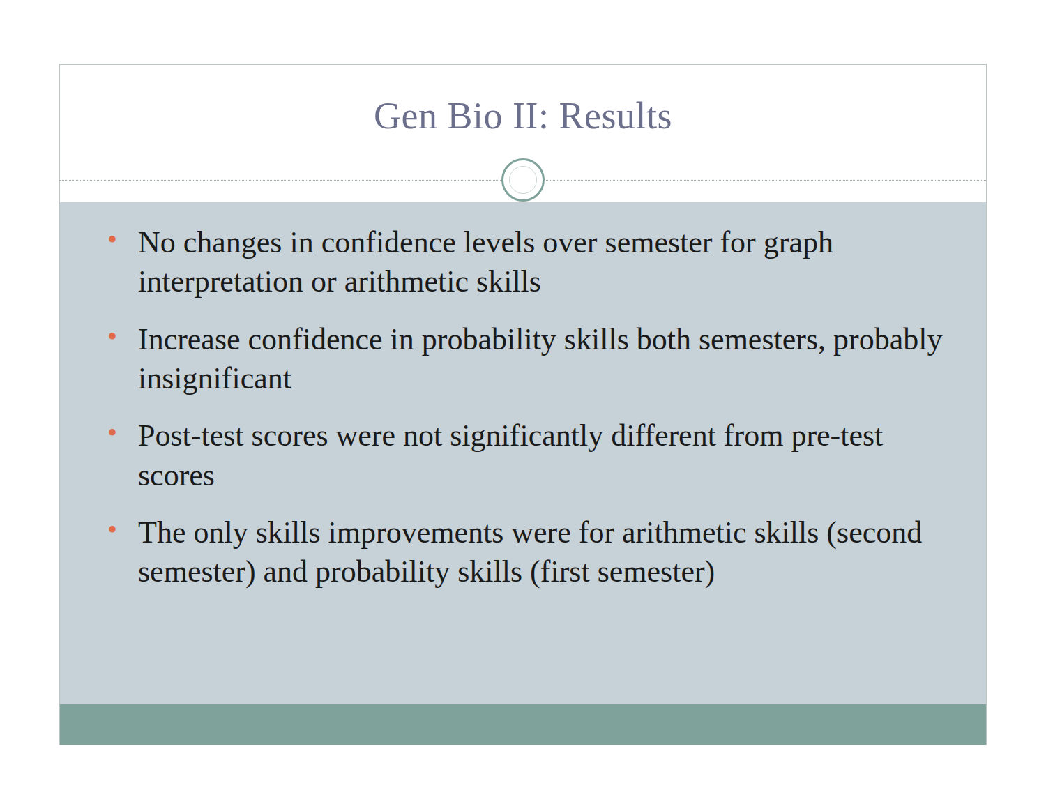Gen Bio II: Results
No changes in confidence levels over semester for graph interpretation or arithmetic skills
Increase confidence in probability skills both semesters, probably insignificant
Post-test scores were not significantly different from pre-test scores
The only skills improvements were for arithmetic skills (second semester) and probability skills (first semester)